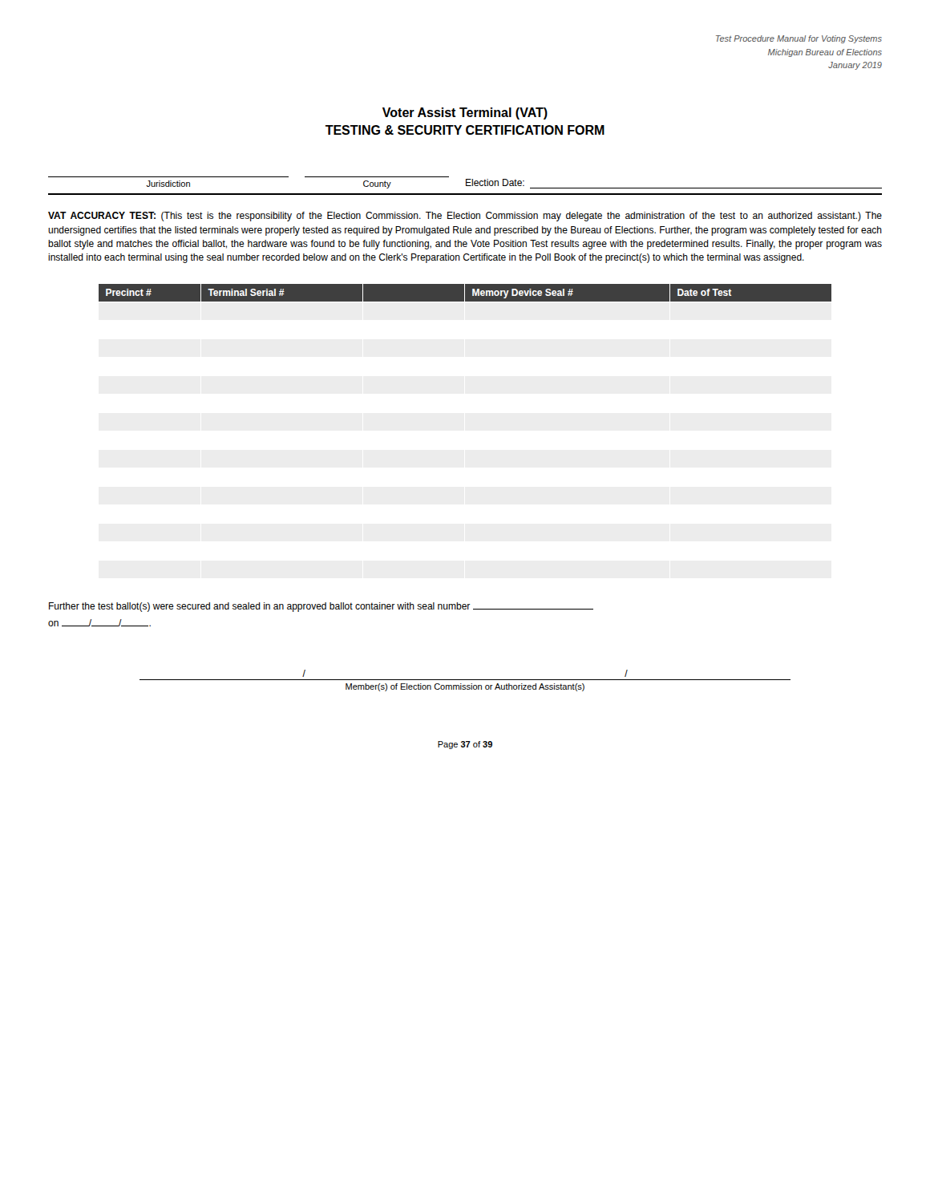Test Procedure Manual for Voting Systems
Michigan Bureau of Elections
January 2019
Voter Assist Terminal (VAT)
TESTING & SECURITY CERTIFICATION FORM
Jurisdiction
County
Election Date:
VAT ACCURACY TEST: (This test is the responsibility of the Election Commission. The Election Commission may delegate the administration of the test to an authorized assistant.) The undersigned certifies that the listed terminals were properly tested as required by Promulgated Rule and prescribed by the Bureau of Elections. Further, the program was completely tested for each ballot style and matches the official ballot, the hardware was found to be fully functioning, and the Vote Position Test results agree with the predetermined results. Finally, the proper program was installed into each terminal using the seal number recorded below and on the Clerk's Preparation Certificate in the Poll Book of the precinct(s) to which the terminal was assigned.
| Precinct # | Terminal Serial # | | Memory Device Seal # | Date of Test |
| --- | --- | --- | --- | --- |
Further the test ballot(s) were secured and sealed in an approved ballot container with seal number
on / / .
/ /
Member(s) of Election Commission or Authorized Assistant(s)
Page 37 of 39